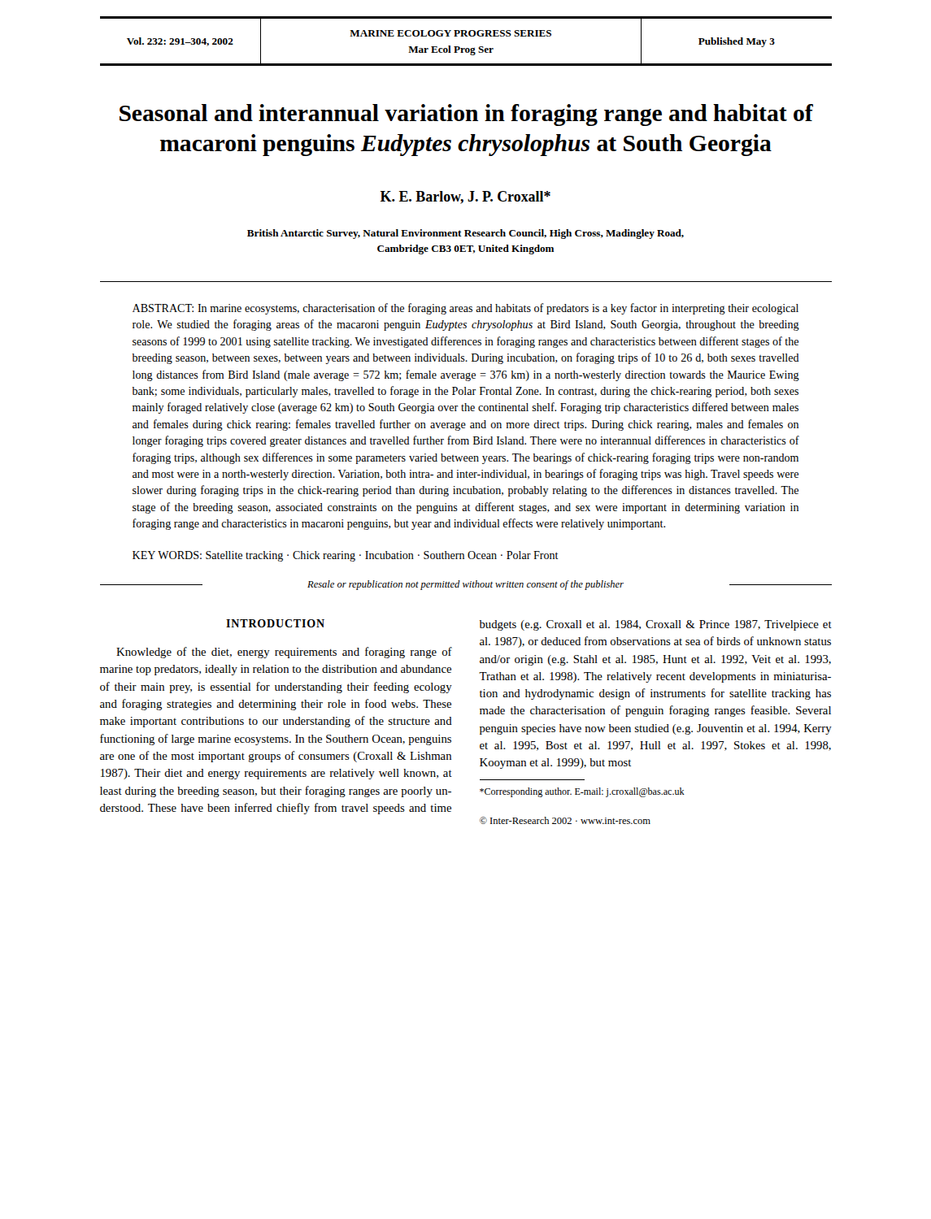| Vol. 232: 291–304, 2002 | MARINE ECOLOGY PROGRESS SERIES Mar Ecol Prog Ser | Published May 3 |
Seasonal and interannual variation in foraging range and habitat of macaroni penguins Eudyptes chrysolophus at South Georgia
K. E. Barlow, J. P. Croxall*
British Antarctic Survey, Natural Environment Research Council, High Cross, Madingley Road,
Cambridge CB3 0ET, United Kingdom
ABSTRACT: In marine ecosystems, characterisation of the foraging areas and habitats of predators is a key factor in interpreting their ecological role. We studied the foraging areas of the macaroni penguin Eudyptes chrysolophus at Bird Island, South Georgia, throughout the breeding seasons of 1999 to 2001 using satellite tracking. We investigated differences in foraging ranges and characteristics between different stages of the breeding season, between sexes, between years and between individuals. During incubation, on foraging trips of 10 to 26 d, both sexes travelled long distances from Bird Island (male average = 572 km; female average = 376 km) in a north-westerly direction towards the Maurice Ewing bank; some individuals, particularly males, travelled to forage in the Polar Frontal Zone. In contrast, during the chick-rearing period, both sexes mainly foraged relatively close (average 62 km) to South Georgia over the continental shelf. Foraging trip characteristics differed between males and females during chick rearing: females travelled further on average and on more direct trips. During chick rearing, males and females on longer foraging trips covered greater distances and travelled further from Bird Island. There were no interannual differences in characteristics of foraging trips, although sex differences in some parameters varied between years. The bearings of chick-rearing foraging trips were non-random and most were in a north-westerly direction. Variation, both intra- and inter-individual, in bearings of foraging trips was high. Travel speeds were slower during foraging trips in the chick-rearing period than during incubation, probably relating to the differences in distances travelled. The stage of the breeding season, associated constraints on the penguins at different stages, and sex were important in determining variation in foraging range and characteristics in macaroni penguins, but year and individual effects were relatively unimportant.
KEY WORDS: Satellite tracking · Chick rearing · Incubation · Southern Ocean · Polar Front
Resale or republication not permitted without written consent of the publisher
INTRODUCTION
Knowledge of the diet, energy requirements and foraging range of marine top predators, ideally in relation to the distribution and abundance of their main prey, is essential for understanding their feeding ecology and foraging strategies and determining their role in food webs. These make important contributions to our understanding of the structure and functioning of large marine ecosystems. In the Southern Ocean, penguins are one of the most important groups of consumers (Croxall & Lishman 1987). Their diet and energy requirements are relatively well known, at least during the breeding season, but their foraging ranges are poorly understood. These have been inferred chiefly from travel speeds and time budgets (e.g. Croxall et al. 1984, Croxall & Prince 1987, Trivelpiece et al. 1987), or deduced from observations at sea of birds of unknown status and/or origin (e.g. Stahl et al. 1985, Hunt et al. 1992, Veit et al. 1993, Trathan et al. 1998). The relatively recent developments in miniaturisation and hydrodynamic design of instruments for satellite tracking has made the characterisation of penguin foraging ranges feasible. Several penguin species have now been studied (e.g. Jouventin et al. 1994, Kerry et al. 1995, Bost et al. 1997, Hull et al. 1997, Stokes et al. 1998, Kooyman et al. 1999), but most
*Corresponding author. E-mail: j.croxall@bas.ac.uk
© Inter-Research 2002 · www.int-res.com